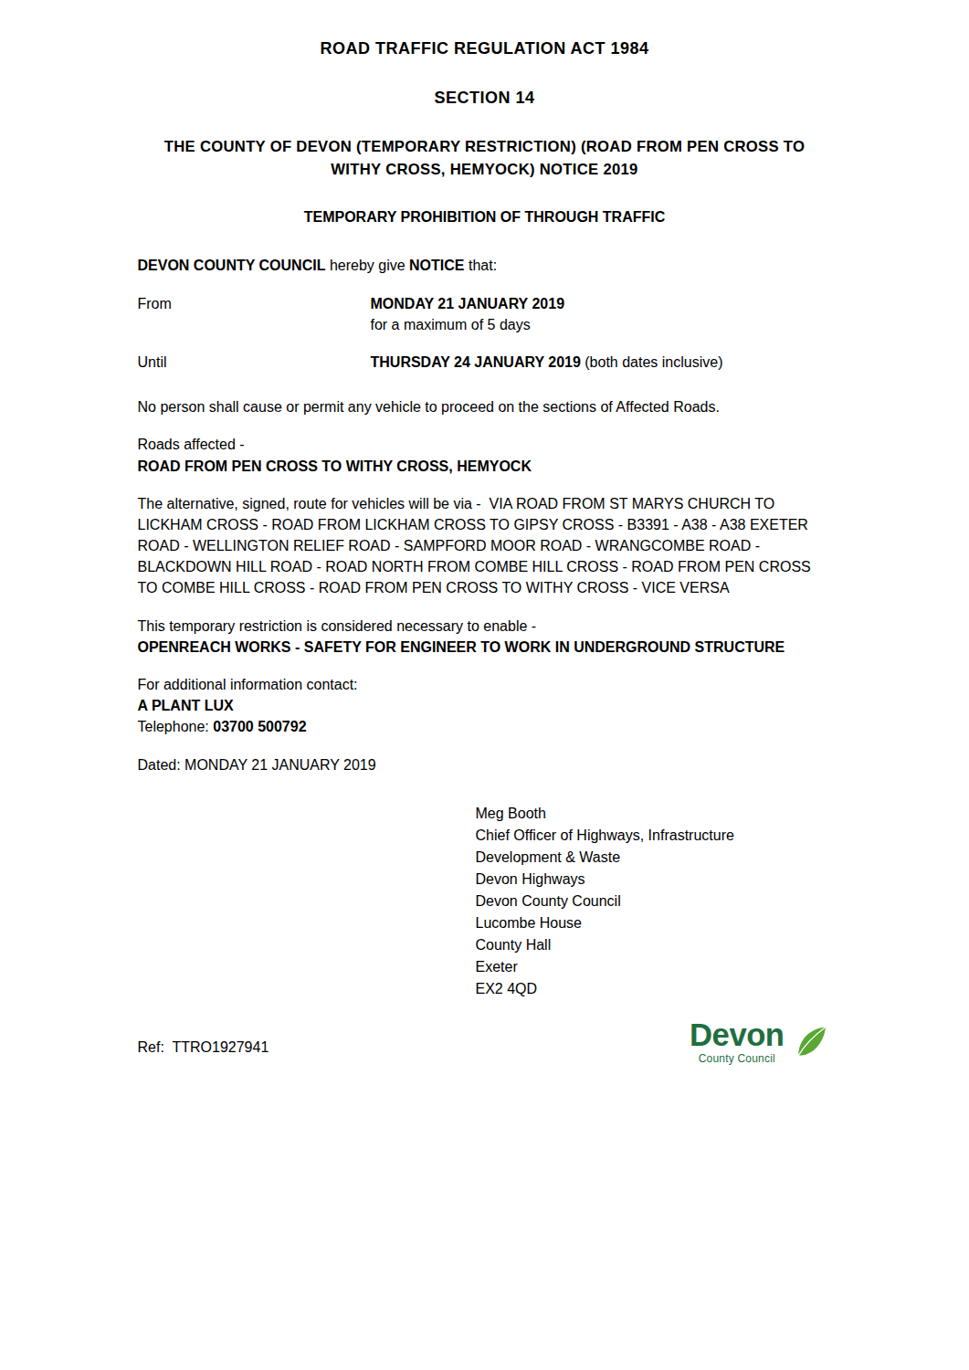ROAD TRAFFIC REGULATION ACT 1984
SECTION 14
THE COUNTY OF DEVON (TEMPORARY RESTRICTION) (ROAD FROM PEN CROSS TO WITHY CROSS, HEMYOCK) NOTICE 2019
TEMPORARY PROHIBITION OF THROUGH TRAFFIC
DEVON COUNTY COUNCIL hereby give NOTICE that:
| From | MONDAY 21 JANUARY 2019 for a maximum of 5 days |
| Until | THURSDAY 24 JANUARY 2019 (both dates inclusive) |
No person shall cause or permit any vehicle to proceed on the sections of Affected Roads.
Roads affected -
ROAD FROM PEN CROSS TO WITHY CROSS, HEMYOCK
The alternative, signed, route for vehicles will be via - VIA ROAD FROM ST MARYS CHURCH TO LICKHAM CROSS - ROAD FROM LICKHAM CROSS TO GIPSY CROSS - B3391 - A38 - A38 EXETER ROAD - WELLINGTON RELIEF ROAD - SAMPFORD MOOR ROAD - WRANGCOMBE ROAD - BLACKDOWN HILL ROAD - ROAD NORTH FROM COMBE HILL CROSS - ROAD FROM PEN CROSS TO COMBE HILL CROSS - ROAD FROM PEN CROSS TO WITHY CROSS - VICE VERSA
This temporary restriction is considered necessary to enable -
OPENREACH WORKS - SAFETY FOR ENGINEER TO WORK IN UNDERGROUND STRUCTURE
For additional information contact:
A PLANT LUX
Telephone: 03700 500792
Dated: MONDAY 21 JANUARY 2019
Meg Booth
Chief Officer of Highways, Infrastructure
Development & Waste
Devon Highways
Devon County Council
Lucombe House
County Hall
Exeter
EX2 4QD
Ref: TTRO1927941
Devon
County Council